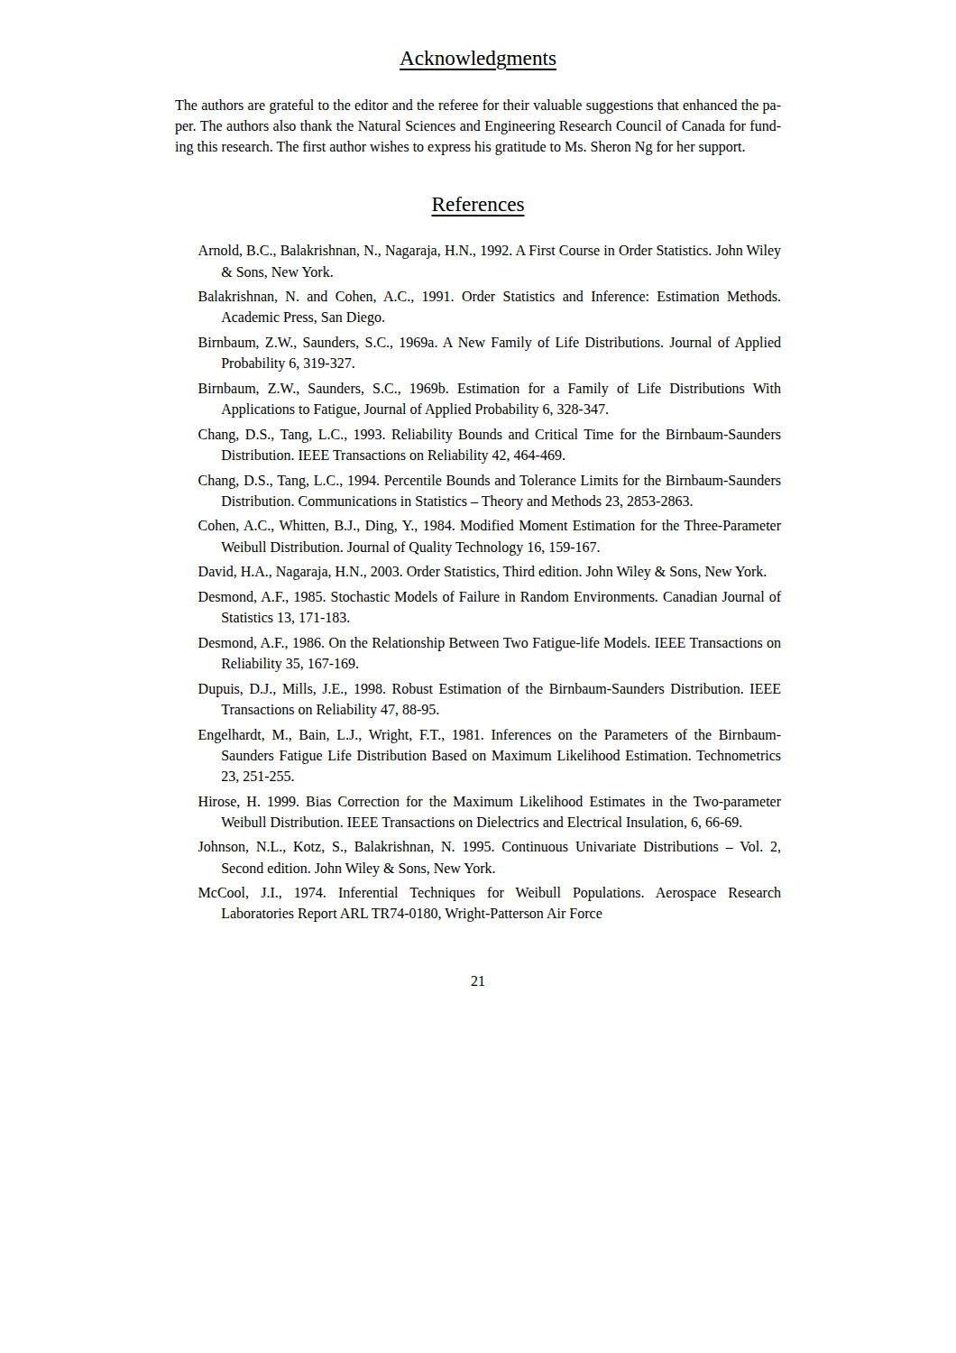Acknowledgments
The authors are grateful to the editor and the referee for their valuable suggestions that enhanced the paper. The authors also thank the Natural Sciences and Engineering Research Council of Canada for funding this research. The first author wishes to express his gratitude to Ms. Sheron Ng for her support.
References
Arnold, B.C., Balakrishnan, N., Nagaraja, H.N., 1992. A First Course in Order Statistics. John Wiley & Sons, New York.
Balakrishnan, N. and Cohen, A.C., 1991. Order Statistics and Inference: Estimation Methods. Academic Press, San Diego.
Birnbaum, Z.W., Saunders, S.C., 1969a. A New Family of Life Distributions. Journal of Applied Probability 6, 319-327.
Birnbaum, Z.W., Saunders, S.C., 1969b. Estimation for a Family of Life Distributions With Applications to Fatigue, Journal of Applied Probability 6, 328-347.
Chang, D.S., Tang, L.C., 1993. Reliability Bounds and Critical Time for the Birnbaum-Saunders Distribution. IEEE Transactions on Reliability 42, 464-469.
Chang, D.S., Tang, L.C., 1994. Percentile Bounds and Tolerance Limits for the Birnbaum-Saunders Distribution. Communications in Statistics – Theory and Methods 23, 2853-2863.
Cohen, A.C., Whitten, B.J., Ding, Y., 1984. Modified Moment Estimation for the Three-Parameter Weibull Distribution. Journal of Quality Technology 16, 159-167.
David, H.A., Nagaraja, H.N., 2003. Order Statistics, Third edition. John Wiley & Sons, New York.
Desmond, A.F., 1985. Stochastic Models of Failure in Random Environments. Canadian Journal of Statistics 13, 171-183.
Desmond, A.F., 1986. On the Relationship Between Two Fatigue-life Models. IEEE Transactions on Reliability 35, 167-169.
Dupuis, D.J., Mills, J.E., 1998. Robust Estimation of the Birnbaum-Saunders Distribution. IEEE Transactions on Reliability 47, 88-95.
Engelhardt, M., Bain, L.J., Wright, F.T., 1981. Inferences on the Parameters of the Birnbaum-Saunders Fatigue Life Distribution Based on Maximum Likelihood Estimation. Technometrics 23, 251-255.
Hirose, H. 1999. Bias Correction for the Maximum Likelihood Estimates in the Two-parameter Weibull Distribution. IEEE Transactions on Dielectrics and Electrical Insulation, 6, 66-69.
Johnson, N.L., Kotz, S., Balakrishnan, N. 1995. Continuous Univariate Distributions – Vol. 2, Second edition. John Wiley & Sons, New York.
McCool, J.I., 1974. Inferential Techniques for Weibull Populations. Aerospace Research Laboratories Report ARL TR74-0180, Wright-Patterson Air Force
21